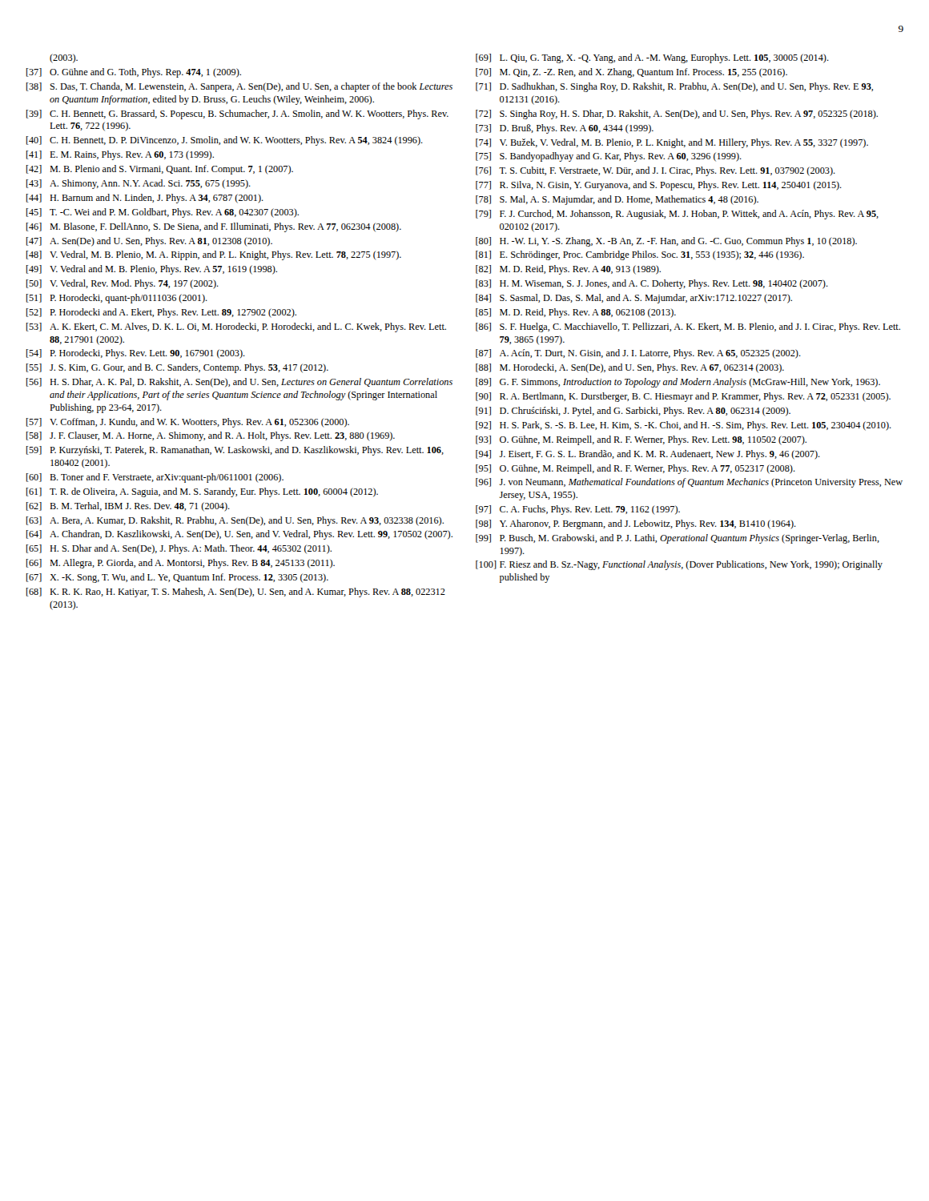9
(2003).
[37] O. Gühne and G. Toth, Phys. Rep. 474, 1 (2009).
[38] S. Das, T. Chanda, M. Lewenstein, A. Sanpera, A. Sen(De), and U. Sen, a chapter of the book Lectures on Quantum Information, edited by D. Bruss, G. Leuchs (Wiley, Weinheim, 2006).
[39] C. H. Bennett, G. Brassard, S. Popescu, B. Schumacher, J. A. Smolin, and W. K. Wootters, Phys. Rev. Lett. 76, 722 (1996).
[40] C. H. Bennett, D. P. DiVincenzo, J. Smolin, and W. K. Wootters, Phys. Rev. A 54, 3824 (1996).
[41] E. M. Rains, Phys. Rev. A 60, 173 (1999).
[42] M. B. Plenio and S. Virmani, Quant. Inf. Comput. 7, 1 (2007).
[43] A. Shimony, Ann. N.Y. Acad. Sci. 755, 675 (1995).
[44] H. Barnum and N. Linden, J. Phys. A 34, 6787 (2001).
[45] T. -C. Wei and P. M. Goldbart, Phys. Rev. A 68, 042307 (2003).
[46] M. Blasone, F. DellAnno, S. De Siena, and F. Illuminati, Phys. Rev. A 77, 062304 (2008).
[47] A. Sen(De) and U. Sen, Phys. Rev. A 81, 012308 (2010).
[48] V. Vedral, M. B. Plenio, M. A. Rippin, and P. L. Knight, Phys. Rev. Lett. 78, 2275 (1997).
[49] V. Vedral and M. B. Plenio, Phys. Rev. A 57, 1619 (1998).
[50] V. Vedral, Rev. Mod. Phys. 74, 197 (2002).
[51] P. Horodecki, quant-ph/0111036 (2001).
[52] P. Horodecki and A. Ekert, Phys. Rev. Lett. 89, 127902 (2002).
[53] A. K. Ekert, C. M. Alves, D. K. L. Oi, M. Horodecki, P. Horodecki, and L. C. Kwek, Phys. Rev. Lett. 88, 217901 (2002).
[54] P. Horodecki, Phys. Rev. Lett. 90, 167901 (2003).
[55] J. S. Kim, G. Gour, and B. C. Sanders, Contemp. Phys. 53, 417 (2012).
[56] H. S. Dhar, A. K. Pal, D. Rakshit, A. Sen(De), and U. Sen, Lectures on General Quantum Correlations and their Applications, Part of the series Quantum Science and Technology (Springer International Publishing, pp 23-64, 2017).
[57] V. Coffman, J. Kundu, and W. K. Wootters, Phys. Rev. A 61, 052306 (2000).
[58] J. F. Clauser, M. A. Horne, A. Shimony, and R. A. Holt, Phys. Rev. Lett. 23, 880 (1969).
[59] P. Kurzyński, T. Paterek, R. Ramanathan, W. Laskowski, and D. Kaszlikowski, Phys. Rev. Lett. 106, 180402 (2001).
[60] B. Toner and F. Verstraete, arXiv:quant-ph/0611001 (2006).
[61] T. R. de Oliveira, A. Saguia, and M. S. Sarandy, Eur. Phys. Lett. 100, 60004 (2012).
[62] B. M. Terhal, IBM J. Res. Dev. 48, 71 (2004).
[63] A. Bera, A. Kumar, D. Rakshit, R. Prabhu, A. Sen(De), and U. Sen, Phys. Rev. A 93, 032338 (2016).
[64] A. Chandran, D. Kaszlikowski, A. Sen(De), U. Sen, and V. Vedral, Phys. Rev. Lett. 99, 170502 (2007).
[65] H. S. Dhar and A. Sen(De), J. Phys. A: Math. Theor. 44, 465302 (2011).
[66] M. Allegra, P. Giorda, and A. Montorsi, Phys. Rev. B 84, 245133 (2011).
[67] X. -K. Song, T. Wu, and L. Ye, Quantum Inf. Process. 12, 3305 (2013).
[68] K. R. K. Rao, H. Katiyar, T. S. Mahesh, A. Sen(De), U. Sen, and A. Kumar, Phys. Rev. A 88, 022312 (2013).
[69] L. Qiu, G. Tang, X. -Q. Yang, and A. -M. Wang, Europhys. Lett. 105, 30005 (2014).
[70] M. Qin, Z. -Z. Ren, and X. Zhang, Quantum Inf. Process. 15, 255 (2016).
[71] D. Sadhukhan, S. Singha Roy, D. Rakshit, R. Prabhu, A. Sen(De), and U. Sen, Phys. Rev. E 93, 012131 (2016).
[72] S. Singha Roy, H. S. Dhar, D. Rakshit, A. Sen(De), and U. Sen, Phys. Rev. A 97, 052325 (2018).
[73] D. Bruß, Phys. Rev. A 60, 4344 (1999).
[74] V. Bužek, V. Vedral, M. B. Plenio, P. L. Knight, and M. Hillery, Phys. Rev. A 55, 3327 (1997).
[75] S. Bandyopadhyay and G. Kar, Phys. Rev. A 60, 3296 (1999).
[76] T. S. Cubitt, F. Verstraete, W. Dür, and J. I. Cirac, Phys. Rev. Lett. 91, 037902 (2003).
[77] R. Silva, N. Gisin, Y. Guryanova, and S. Popescu, Phys. Rev. Lett. 114, 250401 (2015).
[78] S. Mal, A. S. Majumdar, and D. Home, Mathematics 4, 48 (2016).
[79] F. J. Curchod, M. Johansson, R. Augusiak, M. J. Hoban, P. Wittek, and A. Acín, Phys. Rev. A 95, 020102 (2017).
[80] H. -W. Li, Y. -S. Zhang, X. -B An, Z. -F. Han, and G. -C. Guo, Commun Phys 1, 10 (2018).
[81] E. Schrödinger, Proc. Cambridge Philos. Soc. 31, 553 (1935); 32, 446 (1936).
[82] M. D. Reid, Phys. Rev. A 40, 913 (1989).
[83] H. M. Wiseman, S. J. Jones, and A. C. Doherty, Phys. Rev. Lett. 98, 140402 (2007).
[84] S. Sasmal, D. Das, S. Mal, and A. S. Majumdar, arXiv:1712.10227 (2017).
[85] M. D. Reid, Phys. Rev. A 88, 062108 (2013).
[86] S. F. Huelga, C. Macchiavello, T. Pellizzari, A. K. Ekert, M. B. Plenio, and J. I. Cirac, Phys. Rev. Lett. 79, 3865 (1997).
[87] A. Acín, T. Durt, N. Gisin, and J. I. Latorre, Phys. Rev. A 65, 052325 (2002).
[88] M. Horodecki, A. Sen(De), and U. Sen, Phys. Rev. A 67, 062314 (2003).
[89] G. F. Simmons, Introduction to Topology and Modern Analysis (McGraw-Hill, New York, 1963).
[90] R. A. Bertlmann, K. Durstberger, B. C. Hiesmayr and P. Krammer, Phys. Rev. A 72, 052331 (2005).
[91] D. Chruściński, J. Pytel, and G. Sarbicki, Phys. Rev. A 80, 062314 (2009).
[92] H. S. Park, S. -S. B. Lee, H. Kim, S. -K. Choi, and H. -S. Sim, Phys. Rev. Lett. 105, 230404 (2010).
[93] O. Gühne, M. Reimpell, and R. F. Werner, Phys. Rev. Lett. 98, 110502 (2007).
[94] J. Eisert, F. G. S. L. Brandão, and K. M. R. Audenaert, New J. Phys. 9, 46 (2007).
[95] O. Gühne, M. Reimpell, and R. F. Werner, Phys. Rev. A 77, 052317 (2008).
[96] J. von Neumann, Mathematical Foundations of Quantum Mechanics (Princeton University Press, New Jersey, USA, 1955).
[97] C. A. Fuchs, Phys. Rev. Lett. 79, 1162 (1997).
[98] Y. Aharonov, P. Bergmann, and J. Lebowitz, Phys. Rev. 134, B1410 (1964).
[99] P. Busch, M. Grabowski, and P. J. Lathi, Operational Quantum Physics (Springer-Verlag, Berlin, 1997).
[100] F. Riesz and B. Sz.-Nagy, Functional Analysis, (Dover Publications, New York, 1990); Originally published by